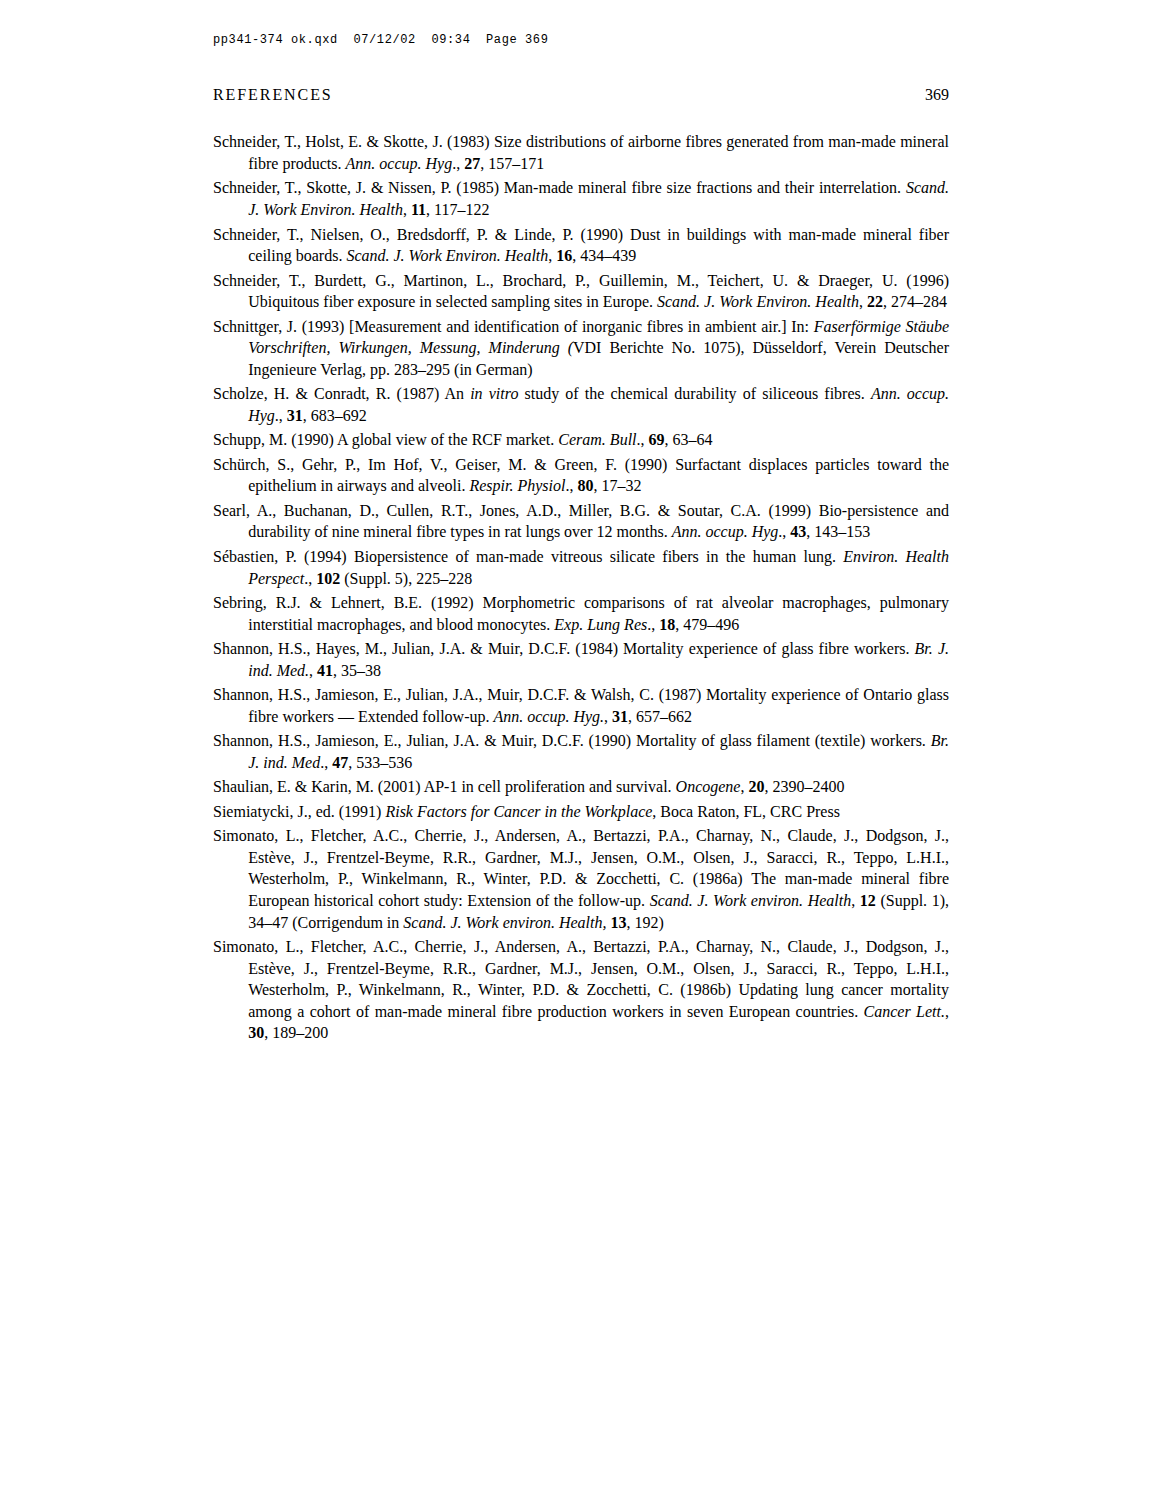pp341-374 ok.qxd 07/12/02 09:34 Page 369
REFERENCES 369
Schneider, T., Holst, E. & Skotte, J. (1983) Size distributions of airborne fibres generated from man-made mineral fibre products. Ann. occup. Hyg., 27, 157–171
Schneider, T., Skotte, J. & Nissen, P. (1985) Man-made mineral fibre size fractions and their interrelation. Scand. J. Work Environ. Health, 11, 117–122
Schneider, T., Nielsen, O., Bredsdorff, P. & Linde, P. (1990) Dust in buildings with man-made mineral fiber ceiling boards. Scand. J. Work Environ. Health, 16, 434–439
Schneider, T., Burdett, G., Martinon, L., Brochard, P., Guillemin, M., Teichert, U. & Draeger, U. (1996) Ubiquitous fiber exposure in selected sampling sites in Europe. Scand. J. Work Environ. Health, 22, 274–284
Schnittger, J. (1993) [Measurement and identification of inorganic fibres in ambient air.] In: Faserförmige Stäube Vorschriften, Wirkungen, Messung, Minderung (VDI Berichte No. 1075), Düsseldorf, Verein Deutscher Ingenieure Verlag, pp. 283–295 (in German)
Scholze, H. & Conradt, R. (1987) An in vitro study of the chemical durability of siliceous fibres. Ann. occup. Hyg., 31, 683–692
Schupp, M. (1990) A global view of the RCF market. Ceram. Bull., 69, 63–64
Schürch, S., Gehr, P., Im Hof, V., Geiser, M. & Green, F. (1990) Surfactant displaces particles toward the epithelium in airways and alveoli. Respir. Physiol., 80, 17–32
Searl, A., Buchanan, D., Cullen, R.T., Jones, A.D., Miller, B.G. & Soutar, C.A. (1999) Bio-persistence and durability of nine mineral fibre types in rat lungs over 12 months. Ann. occup. Hyg., 43, 143–153
Sébastien, P. (1994) Biopersistence of man-made vitreous silicate fibers in the human lung. Environ. Health Perspect., 102 (Suppl. 5), 225–228
Sebring, R.J. & Lehnert, B.E. (1992) Morphometric comparisons of rat alveolar macrophages, pulmonary interstitial macrophages, and blood monocytes. Exp. Lung Res., 18, 479–496
Shannon, H.S., Hayes, M., Julian, J.A. & Muir, D.C.F. (1984) Mortality experience of glass fibre workers. Br. J. ind. Med., 41, 35–38
Shannon, H.S., Jamieson, E., Julian, J.A., Muir, D.C.F. & Walsh, C. (1987) Mortality experience of Ontario glass fibre workers — Extended follow-up. Ann. occup. Hyg., 31, 657–662
Shannon, H.S., Jamieson, E., Julian, J.A. & Muir, D.C.F. (1990) Mortality of glass filament (textile) workers. Br. J. ind. Med., 47, 533–536
Shaulian, E. & Karin, M. (2001) AP-1 in cell proliferation and survival. Oncogene, 20, 2390–2400
Siemiatycki, J., ed. (1991) Risk Factors for Cancer in the Workplace, Boca Raton, FL, CRC Press
Simonato, L., Fletcher, A.C., Cherrie, J., Andersen, A., Bertazzi, P.A., Charnay, N., Claude, J., Dodgson, J., Estève, J., Frentzel-Beyme, R.R., Gardner, M.J., Jensen, O.M., Olsen, J., Saracci, R., Teppo, L.H.I., Westerholm, P., Winkelmann, R., Winter, P.D. & Zocchetti, C. (1986a) The man-made mineral fibre European historical cohort study: Extension of the follow-up. Scand. J. Work environ. Health, 12 (Suppl. 1), 34–47 (Corrigendum in Scand. J. Work environ. Health, 13, 192)
Simonato, L., Fletcher, A.C., Cherrie, J., Andersen, A., Bertazzi, P.A., Charnay, N., Claude, J., Dodgson, J., Estève, J., Frentzel-Beyme, R.R., Gardner, M.J., Jensen, O.M., Olsen, J., Saracci, R., Teppo, L.H.I., Westerholm, P., Winkelmann, R., Winter, P.D. & Zocchetti, C. (1986b) Updating lung cancer mortality among a cohort of man-made mineral fibre production workers in seven European countries. Cancer Lett., 30, 189–200